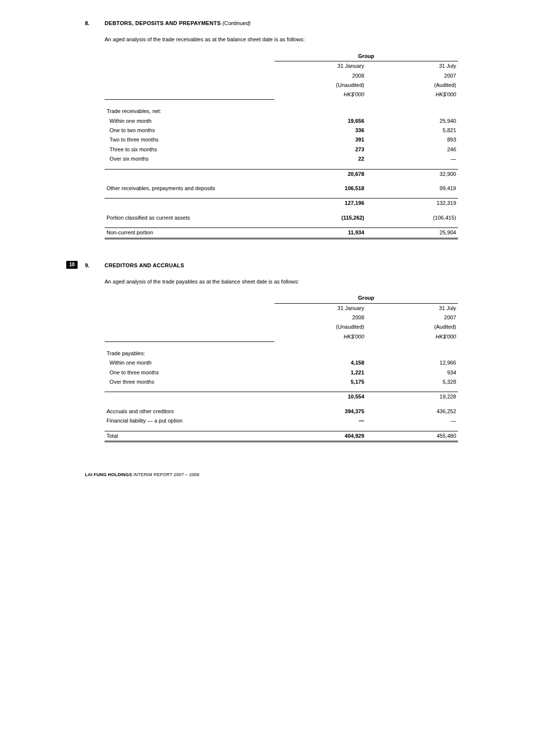8.
DEBTORS, DEPOSITS AND PREPAYMENTS (Continued)
An aged analysis of the trade receivables as at the balance sheet date is as follows:
| | Group |
| | 31 January | 31 July |
| | 2008 | 2007 |
| | (Unaudited) | (Audited) |
| | HK$'000 | HK$'000 |
| Trade receivables, net: | | |
| Within one month | 19,656 | 25,940 |
| One to two months | 336 | 5,821 |
| Two to three months | 391 | 893 |
| Three to six months | 273 | 246 |
| Over six months | 22 | — |
| | 20,678 | 32,900 |
| Other receivables, prepayments and deposits | 106,518 | 99,419 |
| | 127,196 | 132,319 |
| Portion classified as current assets | (115,262) | (106,415) |
| Non-current portion | 11,934 | 25,904 |
10
9.
CREDITORS AND ACCRUALS
An aged analysis of the trade payables as at the balance sheet date is as follows:
| | Group |
| | 31 January | 31 July |
| | 2008 | 2007 |
| | (Unaudited) | (Audited) |
| | HK$'000 | HK$'000 |
| Trade payables: | | |
| Within one month | 4,158 | 12,966 |
| One to three months | 1,221 | 934 |
| Over three months | 5,175 | 5,328 |
| | 10,554 | 19,228 |
| Accruals and other creditors | 394,375 | 436,252 |
| Financial liability — a put option | — | — |
| Total | 404,929 | 455,480 |
LAI FUNG HOLDINGS INTERIM REPORT 2007 – 2008